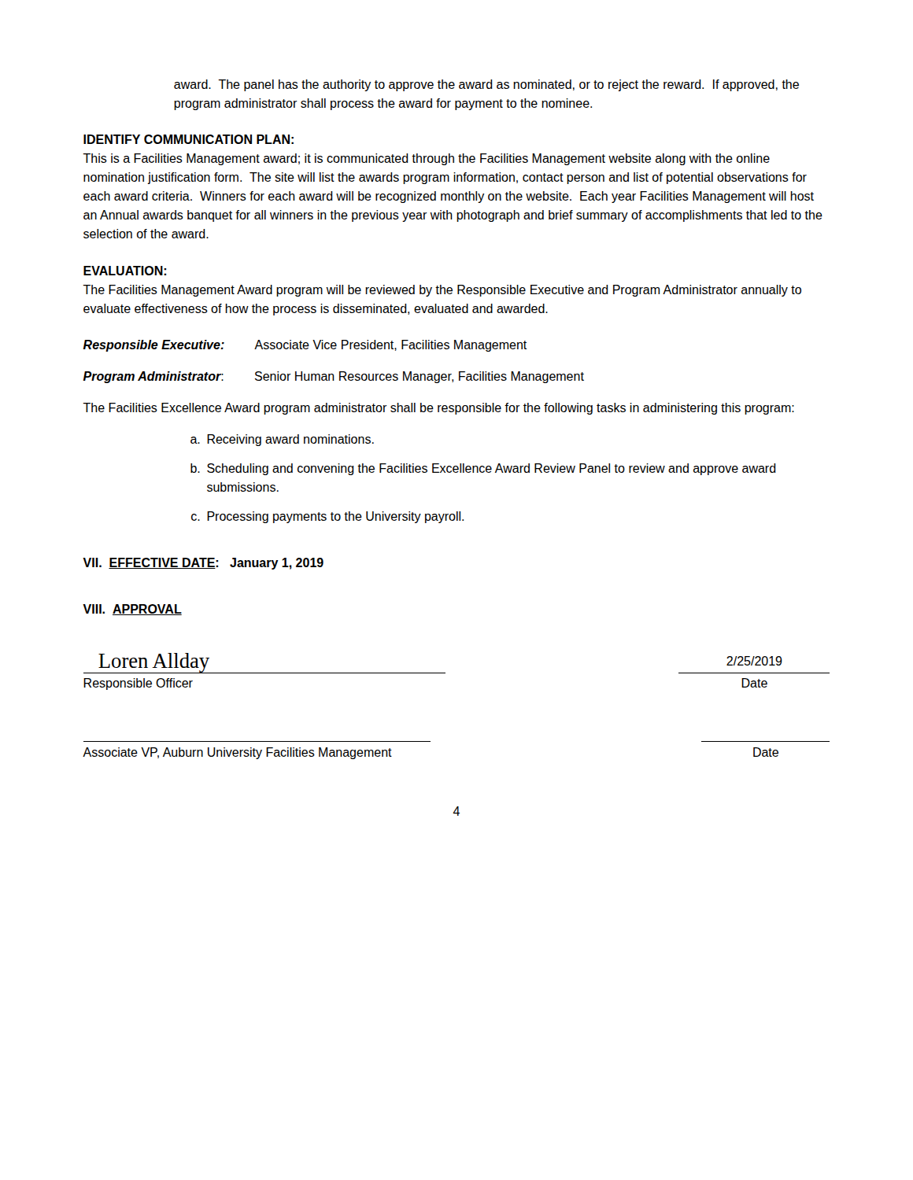award. The panel has the authority to approve the award as nominated, or to reject the reward. If approved, the program administrator shall process the award for payment to the nominee.
Identify Communication Plan:
This is a Facilities Management award; it is communicated through the Facilities Management website along with the online nomination justification form. The site will list the awards program information, contact person and list of potential observations for each award criteria. Winners for each award will be recognized monthly on the website. Each year Facilities Management will host an Annual awards banquet for all winners in the previous year with photograph and brief summary of accomplishments that led to the selection of the award.
Evaluation:
The Facilities Management Award program will be reviewed by the Responsible Executive and Program Administrator annually to evaluate effectiveness of how the process is disseminated, evaluated and awarded.
Responsible Executive: Associate Vice President, Facilities Management
Program Administrator:Senior Human Resources Manager, Facilities Management
The Facilities Excellence Award program administrator shall be responsible for the following tasks in administering this program:
Receiving award nominations.
Scheduling and convening the Facilities Excellence Award Review Panel to review and approve award submissions.
Processing payments to the University payroll.
VII. EFFECTIVE DATE: January 1, 2019
VIII. APPROVAL
Loren Allday
2/25/2019
Responsible Officer
Date
Associate VP, Auburn University Facilities Management
Date
4